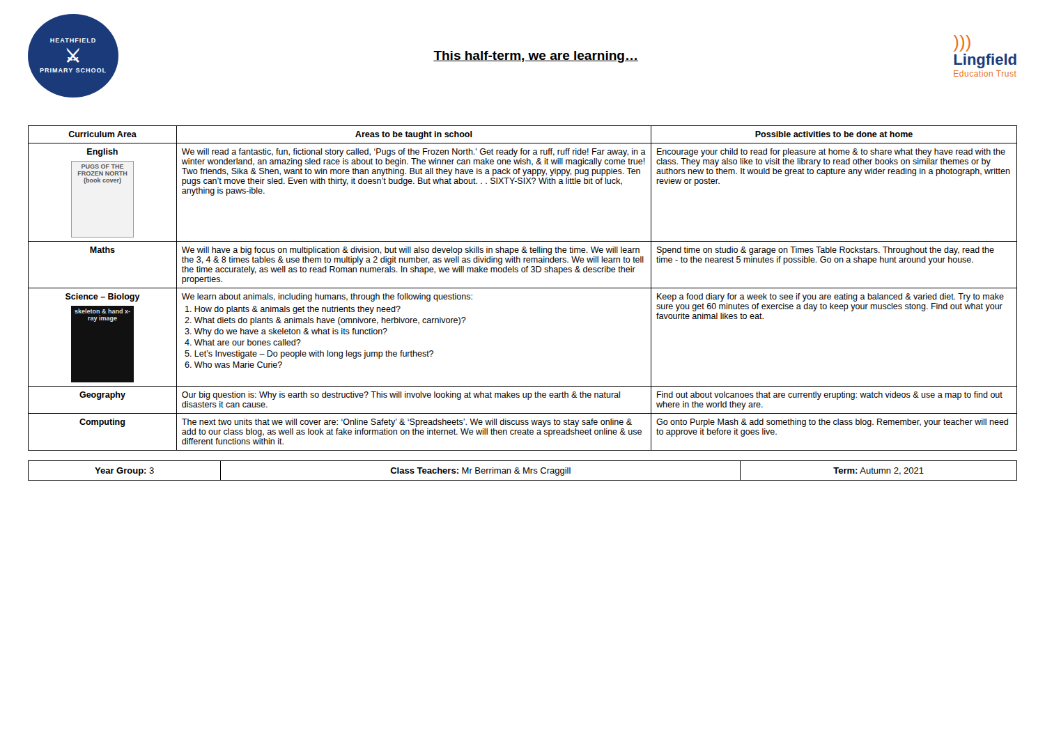HEATHFIELD
⚔
PRIMARY SCHOOL
This half-term, we are learning…
)))
Lingfield
Education Trust
| Curriculum Area | Areas to be taught in school | Possible activities to be done at home |
| --- | --- | --- |
| English PUGS OF THE FROZEN NORTH (book cover) | We will read a fantastic, fun, fictional story called, ‘Pugs of the Frozen North.' Get ready for a ruff, ruff ride! Far away, in a winter wonderland, an amazing sled race is about to begin. The winner can make one wish, & it will magically come true! Two friends, Sika & Shen, want to win more than anything. But all they have is a pack of yappy, yippy, pug puppies. Ten pugs can’t move their sled. Even with thirty, it doesn’t budge. But what about. . . SIXTY-SIX? With a little bit of luck, anything is paws-ible. | Encourage your child to read for pleasure at home & to share what they have read with the class. They may also like to visit the library to read other books on similar themes or by authors new to them. It would be great to capture any wider reading in a photograph, written review or poster. |
| Maths | We will have a big focus on multiplication & division, but will also develop skills in shape & telling the time. We will learn the 3, 4 & 8 times tables & use them to multiply a 2 digit number, as well as dividing with remainders. We will learn to tell the time accurately, as well as to read Roman numerals. In shape, we will make models of 3D shapes & describe their properties. | Spend time on studio & garage on Times Table Rockstars. Throughout the day, read the time - to the nearest 5 minutes if possible. Go on a shape hunt around your house. |
| Science – Biology skeleton & hand x-ray image | We learn about animals, including humans, through the following questions: How do plants & animals get the nutrients they need? What diets do plants & animals have (omnivore, herbivore, carnivore)? Why do we have a skeleton & what is its function? What are our bones called? Let’s Investigate – Do people with long legs jump the furthest? Who was Marie Curie? | Keep a food diary for a week to see if you are eating a balanced & varied diet. Try to make sure you get 60 minutes of exercise a day to keep your muscles stong. Find out what your favourite animal likes to eat. |
| Geography | Our big question is: Why is earth so destructive? This will involve looking at what makes up the earth & the natural disasters it can cause. | Find out about volcanoes that are currently erupting: watch videos & use a map to find out where in the world they are. |
| Computing | The next two units that we will cover are: ‘Online Safety’ & ‘Spreadsheets’. We will discuss ways to stay safe online & add to our class blog, as well as look at fake information on the internet. We will then create a spreadsheet online & use different functions within it. | Go onto Purple Mash & add something to the class blog. Remember, your teacher will need to approve it before it goes live. |
| Year Group: 3 | Class Teachers: Mr Berriman & Mrs Craggill | Term: Autumn 2, 2021 |